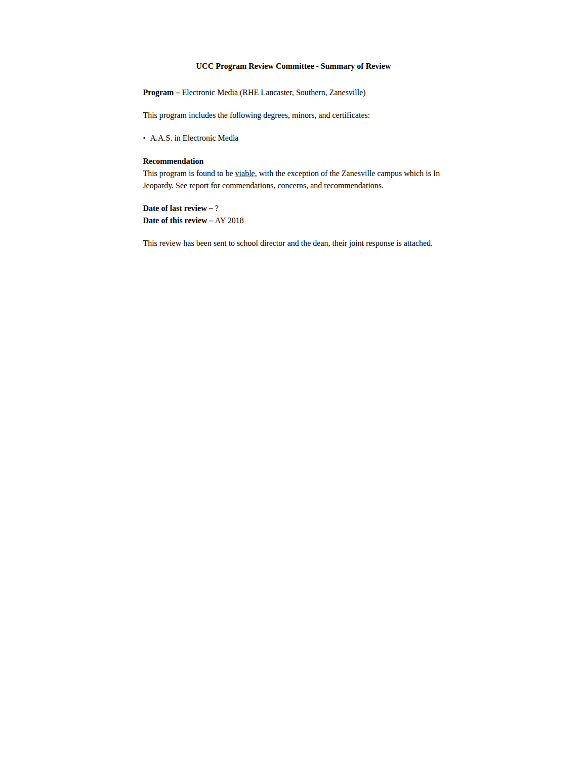UCC Program Review Committee - Summary of Review
Program – Electronic Media (RHE Lancaster, Southern, Zanesville)
This program includes the following degrees, minors, and certificates:
• A.A.S. in Electronic Media
Recommendation
This program is found to be viable, with the exception of the Zanesville campus which is In Jeopardy. See report for commendations, concerns, and recommendations.
Date of last review – ?
Date of this review – AY 2018
This review has been sent to school director and the dean, their joint response is attached.